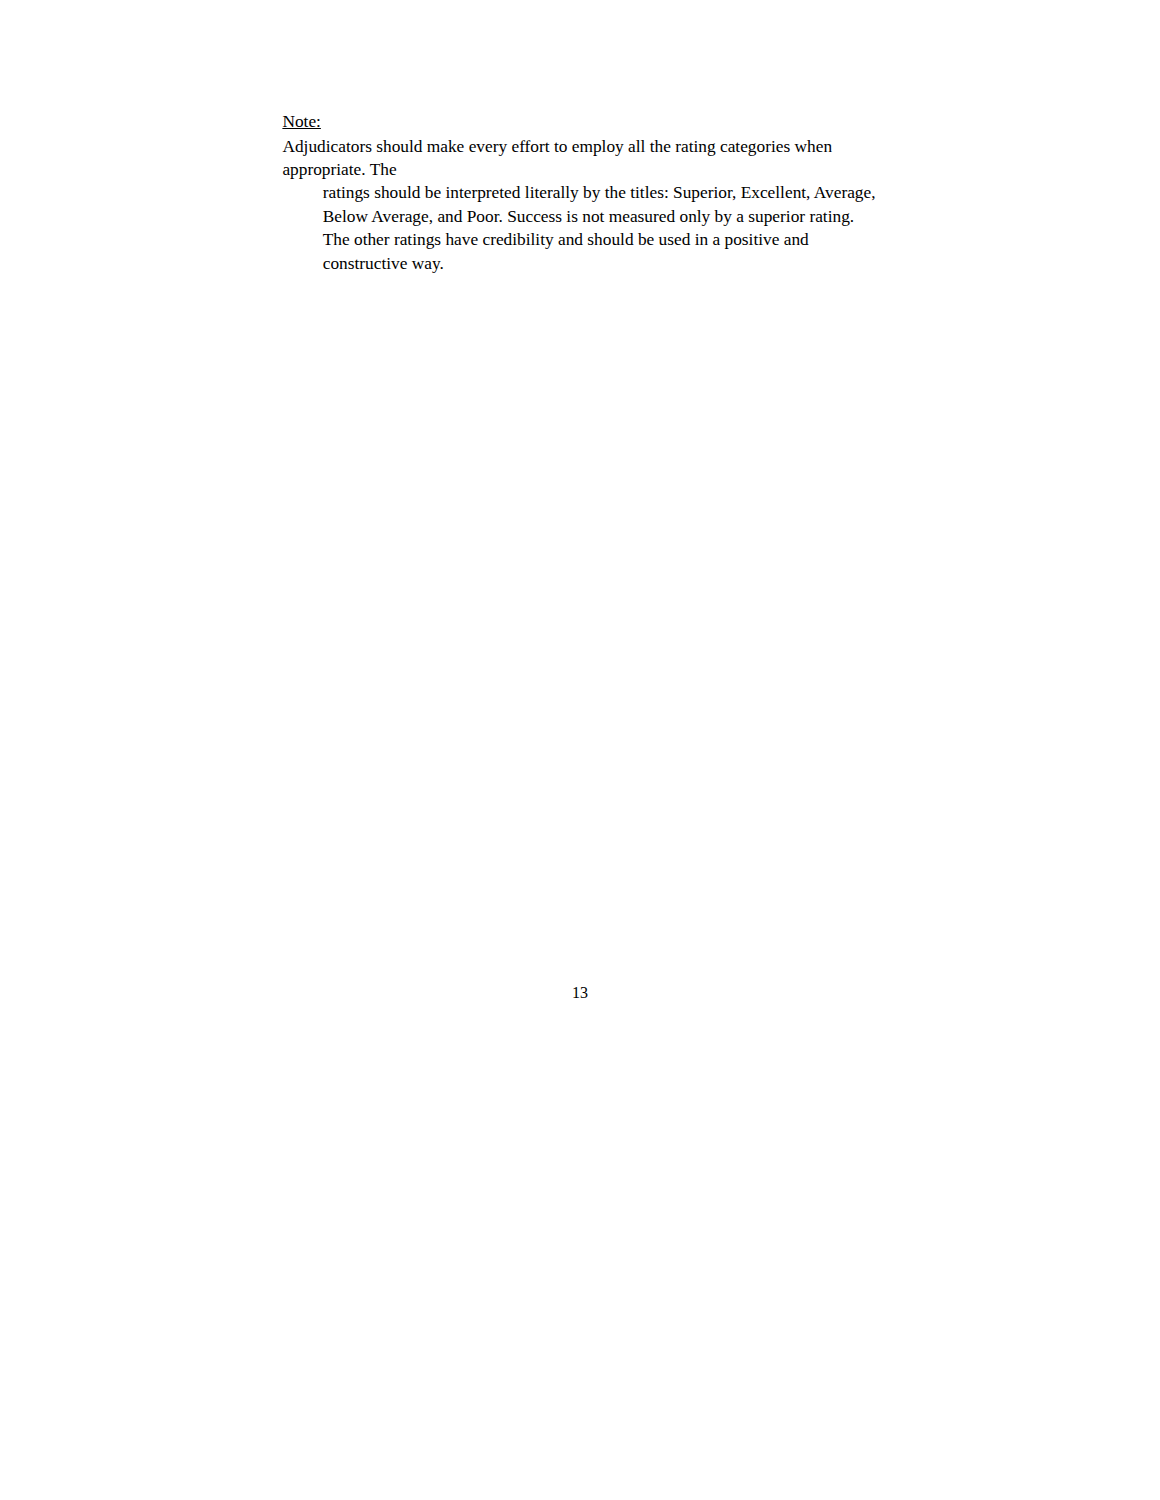Note:
Adjudicators should make every effort to employ all the rating categories when appropriate. The ratings should be interpreted literally by the titles: Superior, Excellent, Average, Below Average, and Poor. Success is not measured only by a superior rating. The other ratings have credibility and should be used in a positive and constructive way.
13